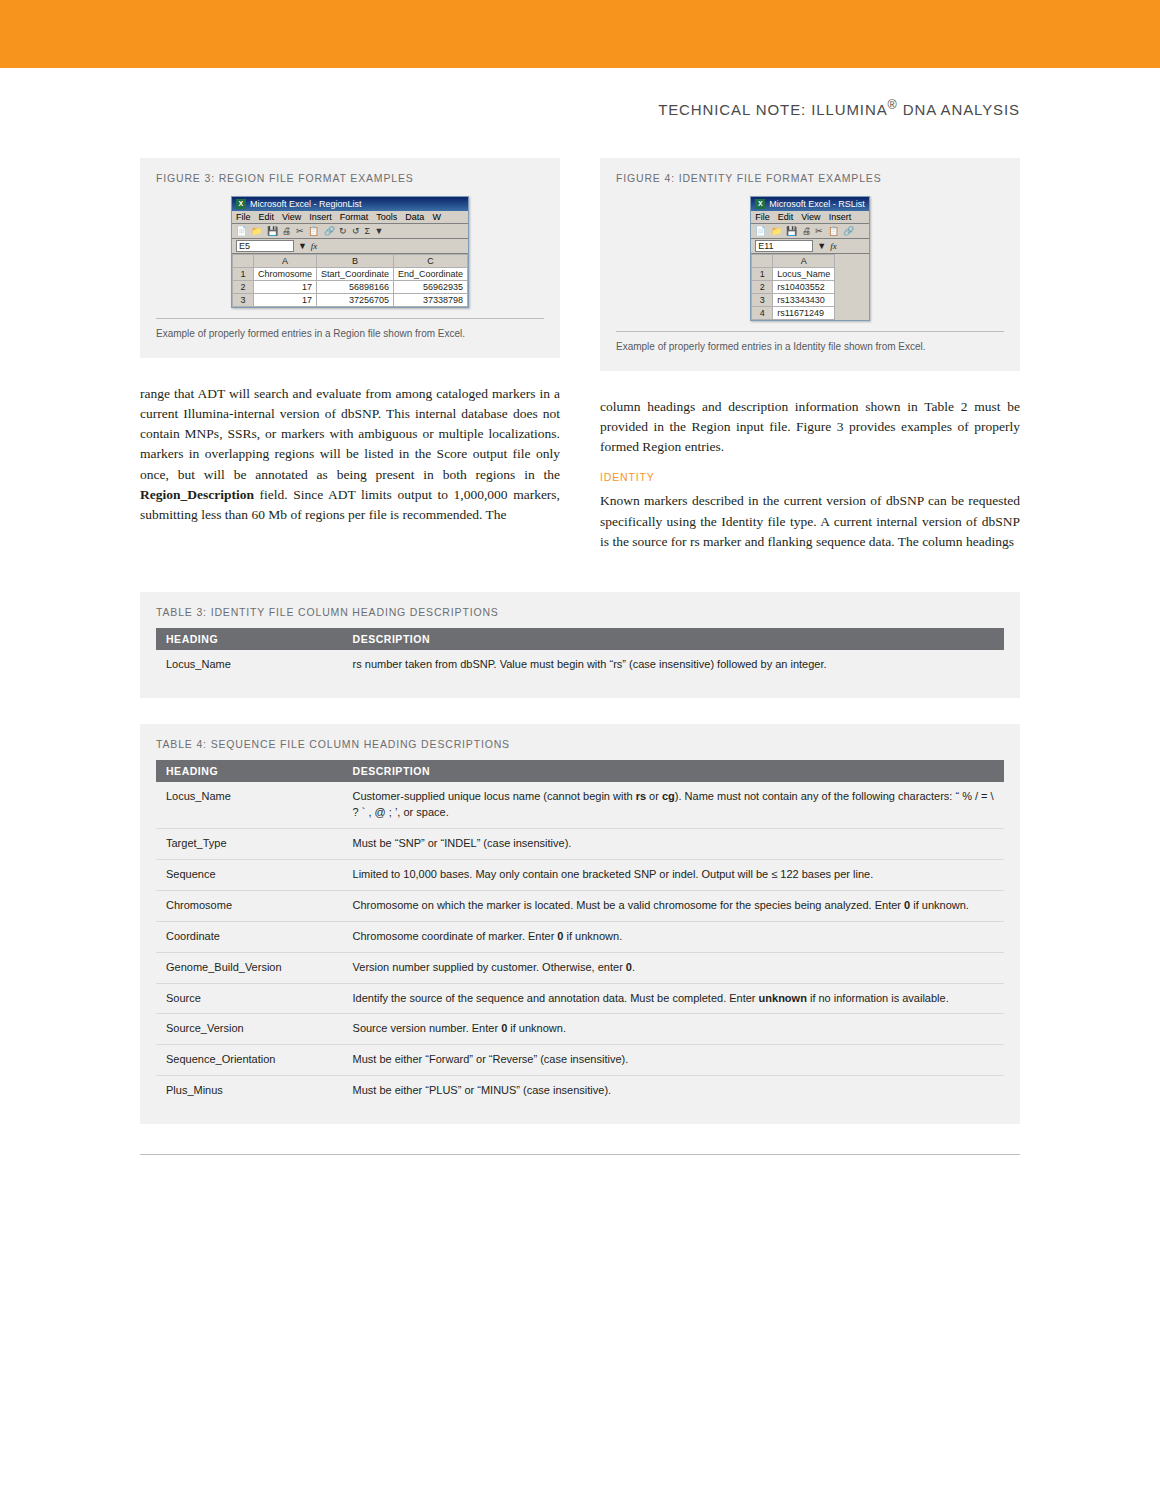TECHNICAL NOTE: ILLUMINA® DNA ANALYSIS
FIGURE 3: REGION FILE FORMAT EXAMPLES
X Microsoft Excel - RegionList
File Edit View Insert Format Tools Data W
📄 📁 💾 🖨 ✂ 📋 🔗 ↻ ↺ Σ ▼
E5 ▼ fx
| | A | B | C |
| --- | --- | --- | --- |
| 1 | Chromosome | Start_Coordinate | End_Coordinate |
| 2 | 17 | 56898166 | 56962935 |
| 3 | 17 | 37256705 | 37338798 |
Example of properly formed entries in a Region file shown from Excel.
range that ADT will search and evaluate from among cataloged markers in a current Illumina-internal version of dbSNP. This internal database does not contain MNPs, SSRs, or markers with ambiguous or multiple localizations. markers in overlapping regions will be listed in the Score output file only once, but will be annotated as being present in both regions in the Region_Description field. Since ADT limits output to 1,000,000 markers, submitting less than 60 Mb of regions per file is recommended. The
FIGURE 4: IDENTITY FILE FORMAT EXAMPLES
X Microsoft Excel - RSList
File Edit View Insert
📄 📁 💾 🖨 ✂ 📋 🔗
E11 ▼ fx
| | A |
| --- | --- |
| 1 | Locus_Name |
| 2 | rs10403552 |
| 3 | rs13343430 |
| 4 | rs11671249 |
Example of properly formed entries in a Identity file shown from Excel.
column headings and description information shown in Table 2 must be provided in the Region input file. Figure 3 provides examples of properly formed Region entries.
IDENTITY
Known markers described in the current version of dbSNP can be requested specifically using the Identity file type. A current internal version of dbSNP is the source for rs marker and flanking sequence data. The column headings
TABLE 3: IDENTITY FILE COLUMN HEADING DESCRIPTIONS
| HEADING | DESCRIPTION |
| --- | --- |
| Locus_Name | rs number taken from dbSNP. Value must begin with “rs” (case insensitive) followed by an integer. |
TABLE 4: SEQUENCE FILE COLUMN HEADING DESCRIPTIONS
| HEADING | DESCRIPTION |
| --- | --- |
| Locus_Name | Customer-supplied unique locus name (cannot begin with rs or cg ). Name must not contain any of the following characters: “ % / = \ ? ` , @ ; ’, or space. |
| Target_Type | Must be “SNP” or “INDEL” (case insensitive). |
| Sequence | Limited to 10,000 bases. May only contain one bracketed SNP or indel. Output will be ≤ 122 bases per line. |
| Chromosome | Chromosome on which the marker is located. Must be a valid chromosome for the species being analyzed. Enter 0 if unknown. |
| Coordinate | Chromosome coordinate of marker. Enter 0 if unknown. |
| Genome_Build_Version | Version number supplied by customer. Otherwise, enter 0 . |
| Source | Identify the source of the sequence and annotation data. Must be completed. Enter unknown if no information is available. |
| Source_Version | Source version number. Enter 0 if unknown. |
| Sequence_Orientation | Must be either “Forward” or “Reverse” (case insensitive). |
| Plus_Minus | Must be either “PLUS” or “MINUS” (case insensitive). |